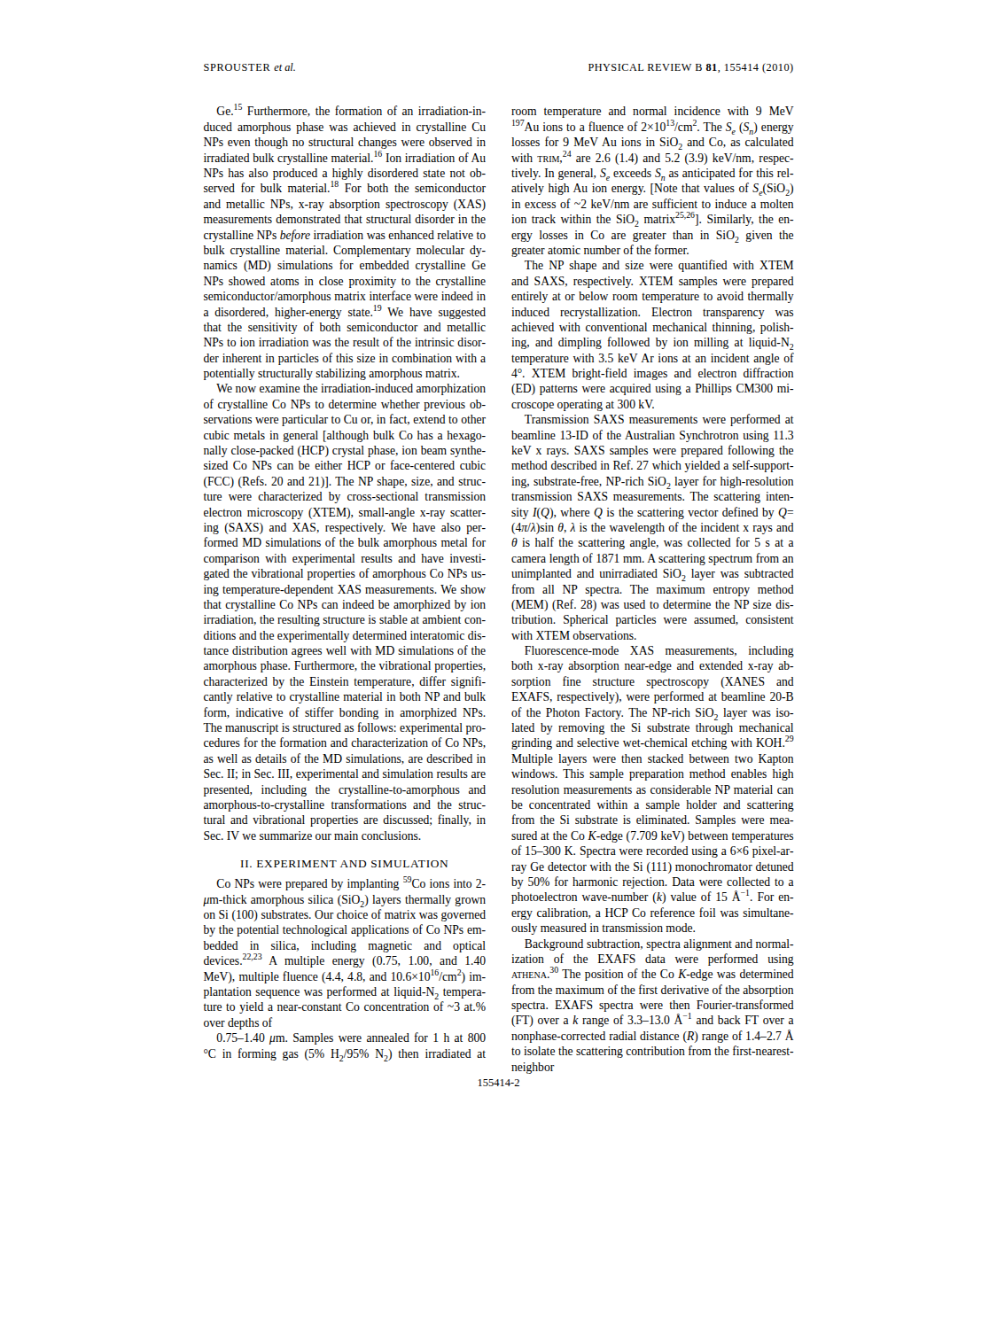SPROUSTER et al.
PHYSICAL REVIEW B 81, 155414 (2010)
Ge.15 Furthermore, the formation of an irradiation-induced amorphous phase was achieved in crystalline Cu NPs even though no structural changes were observed in irradiated bulk crystalline material.16 Ion irradiation of Au NPs has also produced a highly disordered state not observed for bulk material.18 For both the semiconductor and metallic NPs, x-ray absorption spectroscopy (XAS) measurements demonstrated that structural disorder in the crystalline NPs before irradiation was enhanced relative to bulk crystalline material. Complementary molecular dynamics (MD) simulations for embedded crystalline Ge NPs showed atoms in close proximity to the crystalline semiconductor/amorphous matrix interface were indeed in a disordered, higher-energy state.19 We have suggested that the sensitivity of both semiconductor and metallic NPs to ion irradiation was the result of the intrinsic disorder inherent in particles of this size in combination with a potentially structurally stabilizing amorphous matrix.
We now examine the irradiation-induced amorphization of crystalline Co NPs to determine whether previous observations were particular to Cu or, in fact, extend to other cubic metals in general [although bulk Co has a hexagonally close-packed (HCP) crystal phase, ion beam synthesized Co NPs can be either HCP or face-centered cubic (FCC) (Refs. 20 and 21)]. The NP shape, size, and structure were characterized by cross-sectional transmission electron microscopy (XTEM), small-angle x-ray scattering (SAXS) and XAS, respectively. We have also performed MD simulations of the bulk amorphous metal for comparison with experimental results and have investigated the vibrational properties of amorphous Co NPs using temperature-dependent XAS measurements. We show that crystalline Co NPs can indeed be amorphized by ion irradiation, the resulting structure is stable at ambient conditions and the experimentally determined interatomic distance distribution agrees well with MD simulations of the amorphous phase. Furthermore, the vibrational properties, characterized by the Einstein temperature, differ significantly relative to crystalline material in both NP and bulk form, indicative of stiffer bonding in amorphized NPs. The manuscript is structured as follows: experimental procedures for the formation and characterization of Co NPs, as well as details of the MD simulations, are described in Sec. II; in Sec. III, experimental and simulation results are presented, including the crystalline-to-amorphous and amorphous-to-crystalline transformations and the structural and vibrational properties are discussed; finally, in Sec. IV we summarize our main conclusions.
II. EXPERIMENT AND SIMULATION
Co NPs were prepared by implanting 59Co ions into 2-μm-thick amorphous silica (SiO2) layers thermally grown on Si (100) substrates. Our choice of matrix was governed by the potential technological applications of Co NPs embedded in silica, including magnetic and optical devices.22,23 A multiple energy (0.75, 1.00, and 1.40 MeV), multiple fluence (4.4, 4.8, and 10.6×1016/cm2) implantation sequence was performed at liquid-N2 temperature to yield a near-constant Co concentration of ~3 at.% over depths of
0.75–1.40 μm. Samples were annealed for 1 h at 800 °C in forming gas (5% H2/95% N2) then irradiated at room temperature and normal incidence with 9 MeV 197Au ions to a fluence of 2×1013/cm2. The Se (Sn) energy losses for 9 MeV Au ions in SiO2 and Co, as calculated with trim,24 are 2.6 (1.4) and 5.2 (3.9) keV/nm, respectively. In general, Se exceeds Sn as anticipated for this relatively high Au ion energy. [Note that values of Se(SiO2) in excess of ~2 keV/nm are sufficient to induce a molten ion track within the SiO2 matrix25,26]. Similarly, the energy losses in Co are greater than in SiO2 given the greater atomic number of the former.
The NP shape and size were quantified with XTEM and SAXS, respectively. XTEM samples were prepared entirely at or below room temperature to avoid thermally induced recrystallization. Electron transparency was achieved with conventional mechanical thinning, polishing, and dimpling followed by ion milling at liquid-N2 temperature with 3.5 keV Ar ions at an incident angle of 4°. XTEM bright-field images and electron diffraction (ED) patterns were acquired using a Phillips CM300 microscope operating at 300 kV.
Transmission SAXS measurements were performed at beamline 13-ID of the Australian Synchrotron using 11.3 keV x rays. SAXS samples were prepared following the method described in Ref. 27 which yielded a self-supporting, substrate-free, NP-rich SiO2 layer for high-resolution transmission SAXS measurements. The scattering intensity I(Q), where Q is the scattering vector defined by Q=(4π/λ)sin θ, λ is the wavelength of the incident x rays and θ is half the scattering angle, was collected for 5 s at a camera length of 1871 mm. A scattering spectrum from an unimplanted and unirradiated SiO2 layer was subtracted from all NP spectra. The maximum entropy method (MEM) (Ref. 28) was used to determine the NP size distribution. Spherical particles were assumed, consistent with XTEM observations.
Fluorescence-mode XAS measurements, including both x-ray absorption near-edge and extended x-ray absorption fine structure spectroscopy (XANES and EXAFS, respectively), were performed at beamline 20-B of the Photon Factory. The NP-rich SiO2 layer was isolated by removing the Si substrate through mechanical grinding and selective wet-chemical etching with KOH.29 Multiple layers were then stacked between two Kapton windows. This sample preparation method enables high resolution measurements as considerable NP material can be concentrated within a sample holder and scattering from the Si substrate is eliminated. Samples were measured at the Co K-edge (7.709 keV) between temperatures of 15–300 K. Spectra were recorded using a 6×6 pixel-array Ge detector with the Si (111) monochromator detuned by 50% for harmonic rejection. Data were collected to a photoelectron wave-number (k) value of 15 Å−1. For energy calibration, a HCP Co reference foil was simultaneously measured in transmission mode.
Background subtraction, spectra alignment and normalization of the EXAFS data were performed using athena.30 The position of the Co K-edge was determined from the maximum of the first derivative of the absorption spectra. EXAFS spectra were then Fourier-transformed (FT) over a k range of 3.3–13.0 Å−1 and back FT over a nonphase-corrected radial distance (R) range of 1.4–2.7 Å to isolate the scattering contribution from the first-nearest-neighbor
155414-2